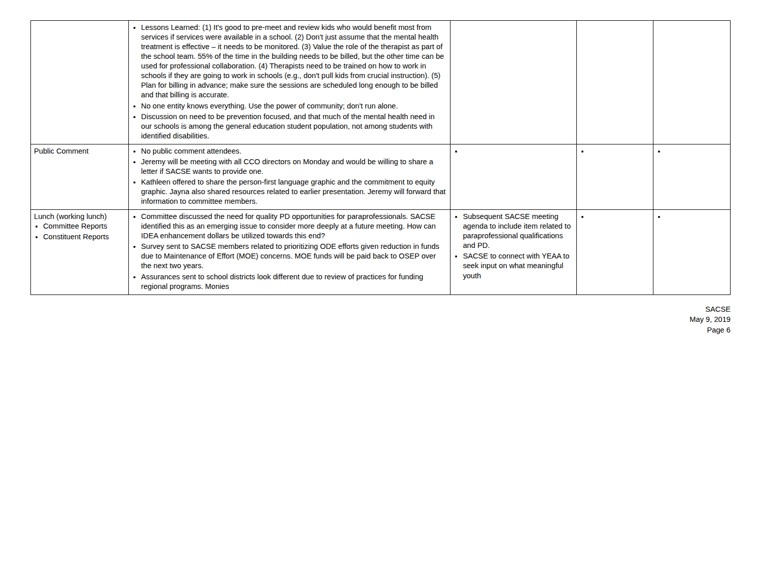| | Lessons Learned: (1) It's good to pre-meet and review kids who would benefit most from services if services were available in a school. (2) Don't just assume that the mental health treatment is effective – it needs to be monitored. (3) Value the role of the therapist as part of the school team. 55% of the time in the building needs to be billed, but the other time can be used for professional collaboration. (4) Therapists need to be trained on how to work in schools if they are going to work in schools (e.g., don't pull kids from crucial instruction). (5) Plan for billing in advance; make sure the sessions are scheduled long enough to be billed and that billing is accurate. No one entity knows everything. Use the power of community; don't run alone. Discussion on need to be prevention focused, and that much of the mental health need in our schools is among the general education student population, not among students with identified disabilities. | | | |
| Public Comment | No public comment attendees. Jeremy will be meeting with all CCO directors on Monday and would be willing to share a letter if SACSE wants to provide one. Kathleen offered to share the person-first language graphic and the commitment to equity graphic. Jayna also shared resources related to earlier presentation. Jeremy will forward that information to committee members. | | | |
| Lunch (working lunch) Committee Reports Constituent Reports | Committee discussed the need for quality PD opportunities for paraprofessionals. SACSE identified this as an emerging issue to consider more deeply at a future meeting. How can IDEA enhancement dollars be utilized towards this end? Survey sent to SACSE members related to prioritizing ODE efforts given reduction in funds due to Maintenance of Effort (MOE) concerns. MOE funds will be paid back to OSEP over the next two years. Assurances sent to school districts look different due to review of practices for funding regional programs. Monies | Subsequent SACSE meeting agenda to include item related to paraprofessional qualifications and PD. SACSE to connect with YEAA to seek input on what meaningful youth | | |
SACSE
May 9, 2019
Page 6